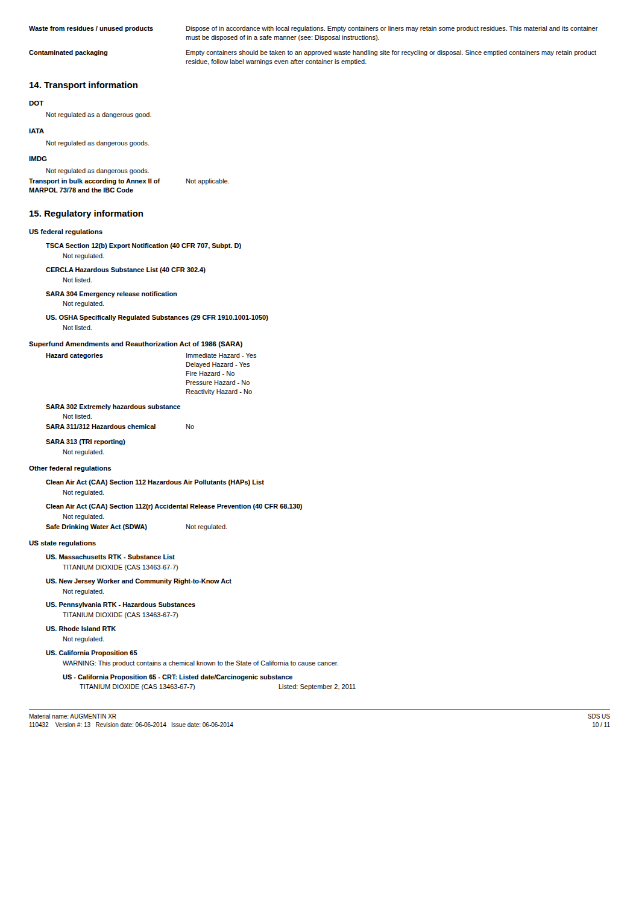Waste from residues / unused products
Dispose of in accordance with local regulations. Empty containers or liners may retain some product residues. This material and its container must be disposed of in a safe manner (see: Disposal instructions).
Contaminated packaging
Empty containers should be taken to an approved waste handling site for recycling or disposal. Since emptied containers may retain product residue, follow label warnings even after container is emptied.
14. Transport information
DOT
Not regulated as a dangerous good.
IATA
Not regulated as dangerous goods.
IMDG
Not regulated as dangerous goods.
Transport in bulk according to Annex II of MARPOL 73/78 and the IBC Code
Not applicable.
15. Regulatory information
US federal regulations
TSCA Section 12(b) Export Notification (40 CFR 707, Subpt. D)
Not regulated.
CERCLA Hazardous Substance List (40 CFR 302.4)
Not listed.
SARA 304 Emergency release notification
Not regulated.
US. OSHA Specifically Regulated Substances (29 CFR 1910.1001-1050)
Not listed.
Superfund Amendments and Reauthorization Act of 1986 (SARA)
Hazard categories
Immediate Hazard - Yes
Delayed Hazard - Yes
Fire Hazard - No
Pressure Hazard - No
Reactivity Hazard - No
SARA 302 Extremely hazardous substance
Not listed.
SARA 311/312 Hazardous chemical
No
SARA 313 (TRI reporting)
Not regulated.
Other federal regulations
Clean Air Act (CAA) Section 112 Hazardous Air Pollutants (HAPs) List
Not regulated.
Clean Air Act (CAA) Section 112(r) Accidental Release Prevention (40 CFR 68.130)
Not regulated.
Safe Drinking Water Act (SDWA)
Not regulated.
US state regulations
US. Massachusetts RTK - Substance List
TITANIUM DIOXIDE (CAS 13463-67-7)
US. New Jersey Worker and Community Right-to-Know Act
Not regulated.
US. Pennsylvania RTK - Hazardous Substances
TITANIUM DIOXIDE (CAS 13463-67-7)
US. Rhode Island RTK
Not regulated.
US. California Proposition 65
WARNING: This product contains a chemical known to the State of California to cause cancer.
US - California Proposition 65 - CRT: Listed date/Carcinogenic substance
TITANIUM DIOXIDE (CAS 13463-67-7)
Listed: September 2, 2011
Material name: AUGMENTIN XR
110432 Version #: 13 Revision date: 06-06-2014 Issue date: 06-06-2014
SDS US
10 / 11